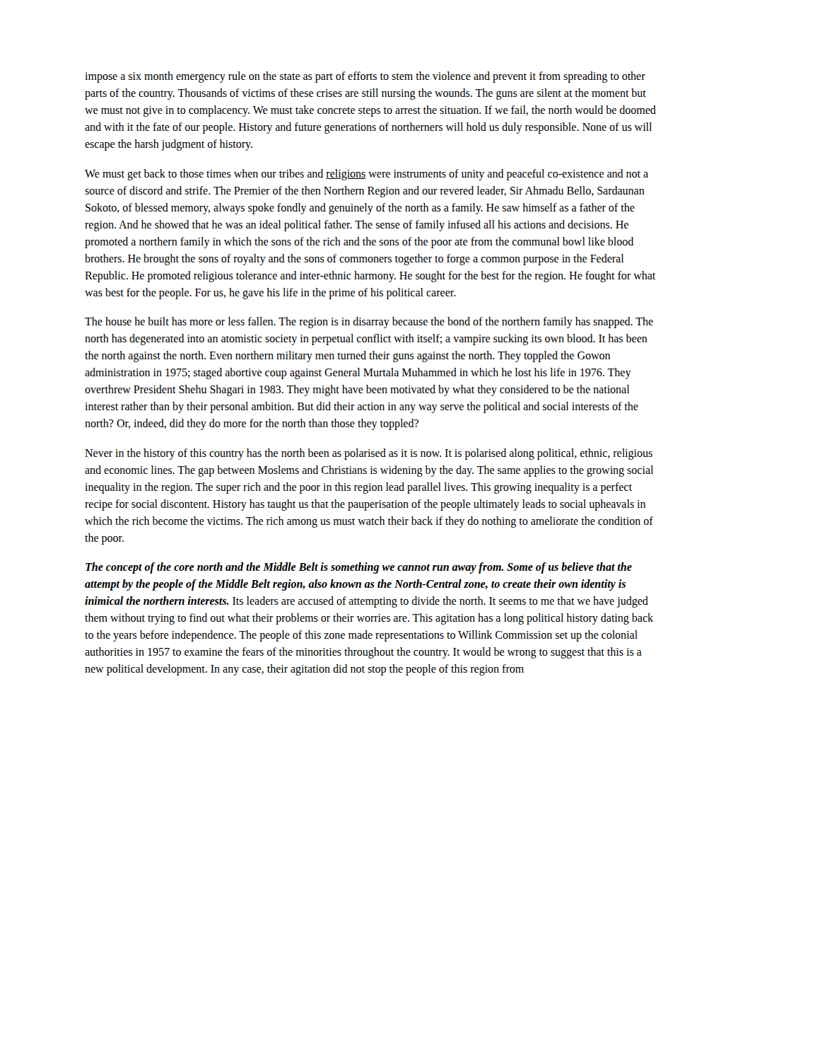impose a six month emergency rule on the state as part of efforts to stem the violence and prevent it from spreading to other parts of the country. Thousands of victims of these crises are still nursing the wounds. The guns are silent at the moment but we must not give in to complacency. We must take concrete steps to arrest the situation. If we fail, the north would be doomed and with it the fate of our people. History and future generations of northerners will hold us duly responsible. None of us will escape the harsh judgment of history.
We must get back to those times when our tribes and religions were instruments of unity and peaceful co-existence and not a source of discord and strife. The Premier of the then Northern Region and our revered leader, Sir Ahmadu Bello, Sardaunan Sokoto, of blessed memory, always spoke fondly and genuinely of the north as a family. He saw himself as a father of the region. And he showed that he was an ideal political father. The sense of family infused all his actions and decisions. He promoted a northern family in which the sons of the rich and the sons of the poor ate from the communal bowl like blood brothers. He brought the sons of royalty and the sons of commoners together to forge a common purpose in the Federal Republic. He promoted religious tolerance and inter-ethnic harmony. He sought for the best for the region. He fought for what was best for the people. For us, he gave his life in the prime of his political career.
The house he built has more or less fallen. The region is in disarray because the bond of the northern family has snapped. The north has degenerated into an atomistic society in perpetual conflict with itself; a vampire sucking its own blood. It has been the north against the north. Even northern military men turned their guns against the north. They toppled the Gowon administration in 1975; staged abortive coup against General Murtala Muhammed in which he lost his life in 1976. They overthrew President Shehu Shagari in 1983. They might have been motivated by what they considered to be the national interest rather than by their personal ambition. But did their action in any way serve the political and social interests of the north? Or, indeed, did they do more for the north than those they toppled?
Never in the history of this country has the north been as polarised as it is now. It is polarised along political, ethnic, religious and economic lines. The gap between Moslems and Christians is widening by the day. The same applies to the growing social inequality in the region. The super rich and the poor in this region lead parallel lives. This growing inequality is a perfect recipe for social discontent. History has taught us that the pauperisation of the people ultimately leads to social upheavals in which the rich become the victims. The rich among us must watch their back if they do nothing to ameliorate the condition of the poor.
The concept of the core north and the Middle Belt is something we cannot run away from. Some of us believe that the attempt by the people of the Middle Belt region, also known as the North-Central zone, to create their own identity is inimical the northern interests. Its leaders are accused of attempting to divide the north. It seems to me that we have judged them without trying to find out what their problems or their worries are. This agitation has a long political history dating back to the years before independence. The people of this zone made representations to Willink Commission set up the colonial authorities in 1957 to examine the fears of the minorities throughout the country. It would be wrong to suggest that this is a new political development. In any case, their agitation did not stop the people of this region from